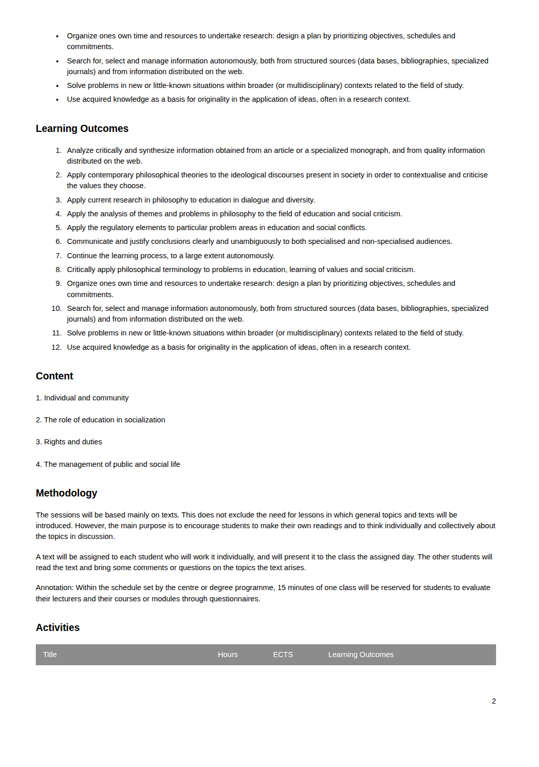Organize ones own time and resources to undertake research: design a plan by prioritizing objectives, schedules and commitments.
Search for, select and manage information autonomously, both from structured sources (data bases, bibliographies, specialized journals) and from information distributed on the web.
Solve problems in new or little-known situations within broader (or multidisciplinary) contexts related to the field of study.
Use acquired knowledge as a basis for originality in the application of ideas, often in a research context.
Learning Outcomes
Analyze critically and synthesize information obtained from an article or a specialized monograph, and from quality information distributed on the web.
Apply contemporary philosophical theories to the ideological discourses present in society in order to contextualise and criticise the values they choose.
Apply current research in philosophy to education in dialogue and diversity.
Apply the analysis of themes and problems in philosophy to the field of education and social criticism.
Apply the regulatory elements to particular problem areas in education and social conflicts.
Communicate and justify conclusions clearly and unambiguously to both specialised and non-specialised audiences.
Continue the learning process, to a large extent autonomously.
Critically apply philosophical terminology to problems in education, learning of values and social criticism.
Organize ones own time and resources to undertake research: design a plan by prioritizing objectives, schedules and commitments.
Search for, select and manage information autonomously, both from structured sources (data bases, bibliographies, specialized journals) and from information distributed on the web.
Solve problems in new or little-known situations within broader (or multidisciplinary) contexts related to the field of study.
Use acquired knowledge as a basis for originality in the application of ideas, often in a research context.
Content
1. Individual and community
2. The role of education in socialization
3. Rights and duties
4. The management of public and social life
Methodology
The sessions will be based mainly on texts. This does not exclude the need for lessons in which general topics and texts will be introduced. However, the main purpose is to encourage students to make their own readings and to think individually and collectively about the topics in discussion.
A text will be assigned to each student who will work it individually, and will present it to the class the assigned day. The other students will read the text and bring some comments or questions on the topics the text arises.
Annotation: Within the schedule set by the centre or degree programme, 15 minutes of one class will be reserved for students to evaluate their lecturers and their courses or modules through questionnaires.
Activities
| Title | Hours | ECTS | Learning Outcomes |
| --- | --- | --- | --- |
2